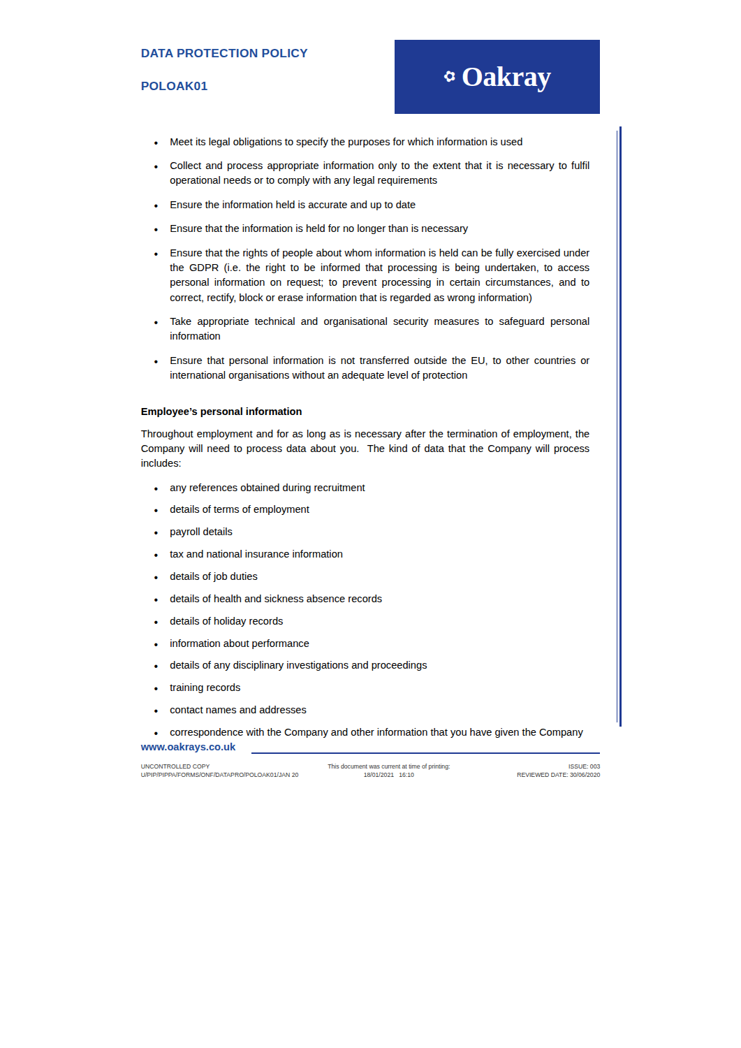DATA PROTECTION POLICY
POLOAK01
✿Oakray
Meet its legal obligations to specify the purposes for which information is used
Collect and process appropriate information only to the extent that it is necessary to fulfil operational needs or to comply with any legal requirements
Ensure the information held is accurate and up to date
Ensure that the information is held for no longer than is necessary
Ensure that the rights of people about whom information is held can be fully exercised under the GDPR (i.e. the right to be informed that processing is being undertaken, to access personal information on request; to prevent processing in certain circumstances, and to correct, rectify, block or erase information that is regarded as wrong information)
Take appropriate technical and organisational security measures to safeguard personal information
Ensure that personal information is not transferred outside the EU, to other countries or international organisations without an adequate level of protection
Employee’s personal information
Throughout employment and for as long as is necessary after the termination of employment, the Company will need to process data about you. The kind of data that the Company will process includes:
any references obtained during recruitment
details of terms of employment
payroll details
tax and national insurance information
details of job duties
details of health and sickness absence records
details of holiday records
information about performance
details of any disciplinary investigations and proceedings
training records
contact names and addresses
correspondence with the Company and other information that you have given the Company
www.oakrays.co.uk
| UNCONTROLLED COPY | This document was current at time of printing: | ISSUE: 003 |
| U/PIP/PIPPA/FORMS/ONF/DATAPRO/POLOAK01/JAN 20 | 18/01/2021 16:10 | REVIEWED DATE: 30/06/2020 |